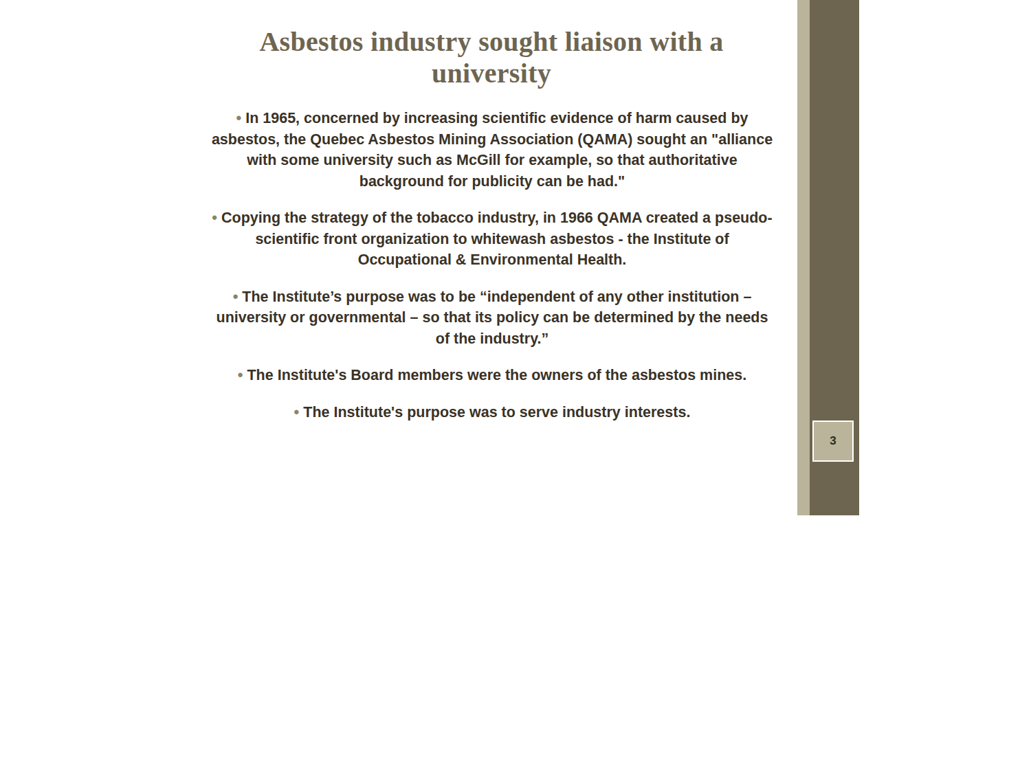3
Asbestos industry sought liaison with a university
In 1965, concerned by increasing scientific evidence of harm caused by asbestos, the Quebec Asbestos Mining Association (QAMA) sought an "alliance with some university such as McGill for example, so that authoritative background for publicity can be had."
Copying the strategy of the tobacco industry, in 1966 QAMA created a pseudo-scientific front organization to whitewash asbestos - the Institute of Occupational & Environmental Health.
The Institute’s purpose was to be “independent of any other institution – university or governmental – so that its policy can be determined by the needs of the industry.”
The Institute's Board members were the owners of the asbestos mines.
The Institute's purpose was to serve industry interests.